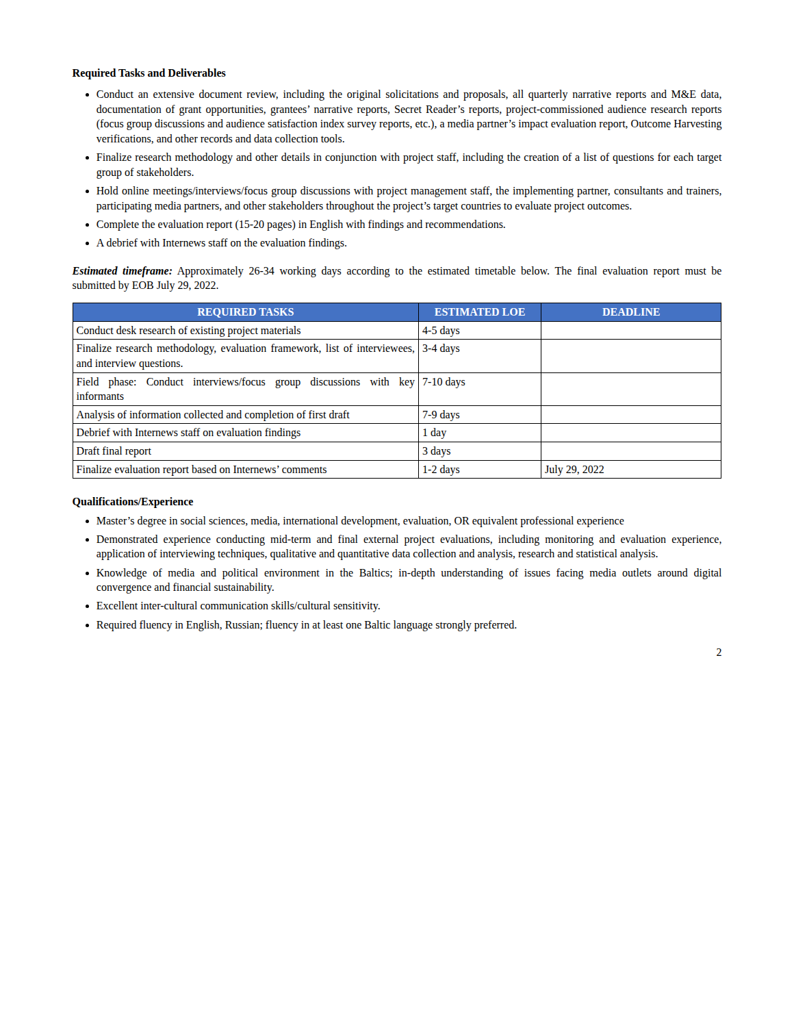Required Tasks and Deliverables
Conduct an extensive document review, including the original solicitations and proposals, all quarterly narrative reports and M&E data, documentation of grant opportunities, grantees’ narrative reports, Secret Reader’s reports, project-commissioned audience research reports (focus group discussions and audience satisfaction index survey reports, etc.), a media partner’s impact evaluation report, Outcome Harvesting verifications, and other records and data collection tools.
Finalize research methodology and other details in conjunction with project staff, including the creation of a list of questions for each target group of stakeholders.
Hold online meetings/interviews/focus group discussions with project management staff, the implementing partner, consultants and trainers, participating media partners, and other stakeholders throughout the project’s target countries to evaluate project outcomes.
Complete the evaluation report (15-20 pages) in English with findings and recommendations.
A debrief with Internews staff on the evaluation findings.
Estimated timeframe: Approximately 26-34 working days according to the estimated timetable below. The final evaluation report must be submitted by EOB July 29, 2022.
| REQUIRED TASKS | ESTIMATED LOE | DEADLINE |
| --- | --- | --- |
| Conduct desk research of existing project materials | 4-5 days | |
| Finalize research methodology, evaluation framework, list of interviewees, and interview questions. | 3-4 days | |
| Field phase: Conduct interviews/focus group discussions with key informants | 7-10 days | |
| Analysis of information collected and completion of first draft | 7-9 days | |
| Debrief with Internews staff on evaluation findings | 1 day | |
| Draft final report | 3 days | |
| Finalize evaluation report based on Internews’ comments | 1-2 days | July 29, 2022 |
Qualifications/Experience
Master’s degree in social sciences, media, international development, evaluation, OR equivalent professional experience
Demonstrated experience conducting mid-term and final external project evaluations, including monitoring and evaluation experience, application of interviewing techniques, qualitative and quantitative data collection and analysis, research and statistical analysis.
Knowledge of media and political environment in the Baltics; in-depth understanding of issues facing media outlets around digital convergence and financial sustainability.
Excellent inter-cultural communication skills/cultural sensitivity.
Required fluency in English, Russian; fluency in at least one Baltic language strongly preferred.
2